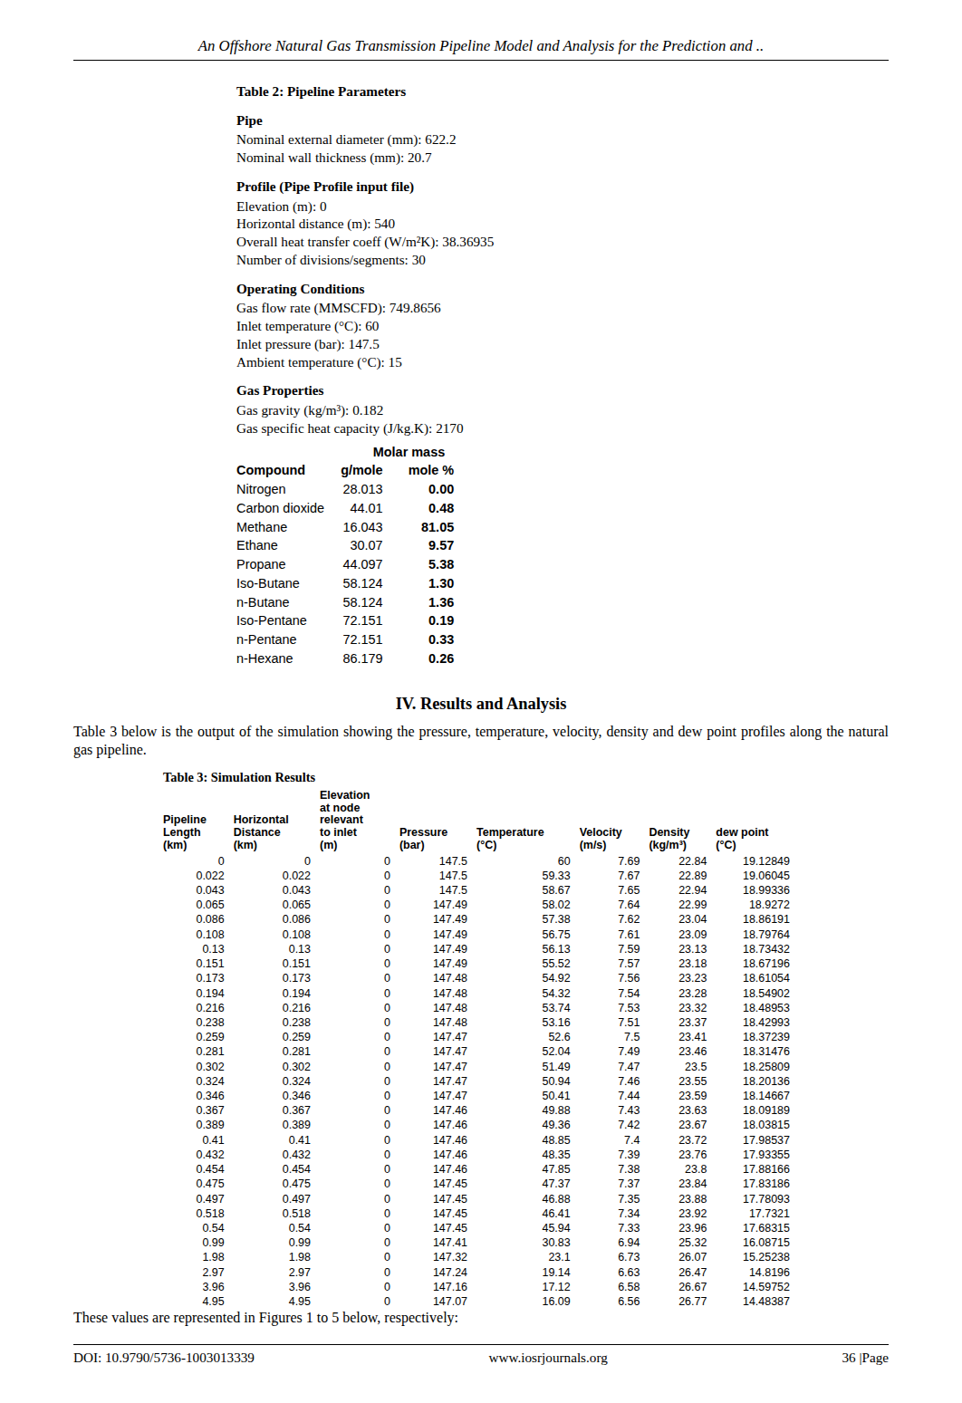An Offshore Natural Gas Transmission Pipeline Model and Analysis for the Prediction and ..
Table 2: Pipeline Parameters
Pipe
Nominal external diameter (mm): 622.2
Nominal wall thickness (mm): 20.7
Profile (Pipe Profile input file)
Elevation (m): 0
Horizontal distance (m): 540
Overall heat transfer coeff (W/m²K): 38.36935
Number of divisions/segments: 30
Operating Conditions
Gas flow rate (MMSCFD): 749.8656
Inlet temperature (°C): 60
Inlet pressure (bar): 147.5
Ambient temperature (°C): 15
Gas Properties
Gas gravity (kg/m³): 0.182
Gas specific heat capacity (J/kg.K): 2170
| | Molar mass |
| --- | --- |
| Compound | g/mole | mole % |
| Nitrogen | 28.013 | 0.00 |
| Carbon dioxide | 44.01 | 0.48 |
| Methane | 16.043 | 81.05 |
| Ethane | 30.07 | 9.57 |
| Propane | 44.097 | 5.38 |
| Iso-Butane | 58.124 | 1.30 |
| n-Butane | 58.124 | 1.36 |
| Iso-Pentane | 72.151 | 0.19 |
| n-Pentane | 72.151 | 0.33 |
| n-Hexane | 86.179 | 0.26 |
IV. Results and Analysis
Table 3 below is the output of the simulation showing the pressure, temperature, velocity, density and dew point profiles along the natural gas pipeline.
Table 3: Simulation Results
| Pipeline Length (km) | Horizontal Distance (km) | Elevation at node relevant to inlet (m) | Pressure (bar) | Temperature (°C) | Velocity (m/s) | Density (kg/m³) | dew point (°C) |
| --- | --- | --- | --- | --- | --- | --- | --- |
| 0 | 0 | 0 | 147.5 | 60 | 7.69 | 22.84 | 19.12849 |
| 0.022 | 0.022 | 0 | 147.5 | 59.33 | 7.67 | 22.89 | 19.06045 |
| 0.043 | 0.043 | 0 | 147.5 | 58.67 | 7.65 | 22.94 | 18.99336 |
| 0.065 | 0.065 | 0 | 147.49 | 58.02 | 7.64 | 22.99 | 18.9272 |
| 0.086 | 0.086 | 0 | 147.49 | 57.38 | 7.62 | 23.04 | 18.86191 |
| 0.108 | 0.108 | 0 | 147.49 | 56.75 | 7.61 | 23.09 | 18.79764 |
| 0.13 | 0.13 | 0 | 147.49 | 56.13 | 7.59 | 23.13 | 18.73432 |
| 0.151 | 0.151 | 0 | 147.49 | 55.52 | 7.57 | 23.18 | 18.67196 |
| 0.173 | 0.173 | 0 | 147.48 | 54.92 | 7.56 | 23.23 | 18.61054 |
| 0.194 | 0.194 | 0 | 147.48 | 54.32 | 7.54 | 23.28 | 18.54902 |
| 0.216 | 0.216 | 0 | 147.48 | 53.74 | 7.53 | 23.32 | 18.48953 |
| 0.238 | 0.238 | 0 | 147.48 | 53.16 | 7.51 | 23.37 | 18.42993 |
| 0.259 | 0.259 | 0 | 147.47 | 52.6 | 7.5 | 23.41 | 18.37239 |
| 0.281 | 0.281 | 0 | 147.47 | 52.04 | 7.49 | 23.46 | 18.31476 |
| 0.302 | 0.302 | 0 | 147.47 | 51.49 | 7.47 | 23.5 | 18.25809 |
| 0.324 | 0.324 | 0 | 147.47 | 50.94 | 7.46 | 23.55 | 18.20136 |
| 0.346 | 0.346 | 0 | 147.47 | 50.41 | 7.44 | 23.59 | 18.14667 |
| 0.367 | 0.367 | 0 | 147.46 | 49.88 | 7.43 | 23.63 | 18.09189 |
| 0.389 | 0.389 | 0 | 147.46 | 49.36 | 7.42 | 23.67 | 18.03815 |
| 0.41 | 0.41 | 0 | 147.46 | 48.85 | 7.4 | 23.72 | 17.98537 |
| 0.432 | 0.432 | 0 | 147.46 | 48.35 | 7.39 | 23.76 | 17.93355 |
| 0.454 | 0.454 | 0 | 147.46 | 47.85 | 7.38 | 23.8 | 17.88166 |
| 0.475 | 0.475 | 0 | 147.45 | 47.37 | 7.37 | 23.84 | 17.83186 |
| 0.497 | 0.497 | 0 | 147.45 | 46.88 | 7.35 | 23.88 | 17.78093 |
| 0.518 | 0.518 | 0 | 147.45 | 46.41 | 7.34 | 23.92 | 17.7321 |
| 0.54 | 0.54 | 0 | 147.45 | 45.94 | 7.33 | 23.96 | 17.68315 |
| 0.99 | 0.99 | 0 | 147.41 | 30.83 | 6.94 | 25.32 | 16.08715 |
| 1.98 | 1.98 | 0 | 147.32 | 23.1 | 6.73 | 26.07 | 15.25238 |
| 2.97 | 2.97 | 0 | 147.24 | 19.14 | 6.63 | 26.47 | 14.8196 |
| 3.96 | 3.96 | 0 | 147.16 | 17.12 | 6.58 | 26.67 | 14.59752 |
| 4.95 | 4.95 | 0 | 147.07 | 16.09 | 6.56 | 26.77 | 14.48387 |
These values are represented in Figures 1 to 5 below, respectively:
DOI: 10.9790/5736-1003013339 www.iosrjournals.org 36 |Page